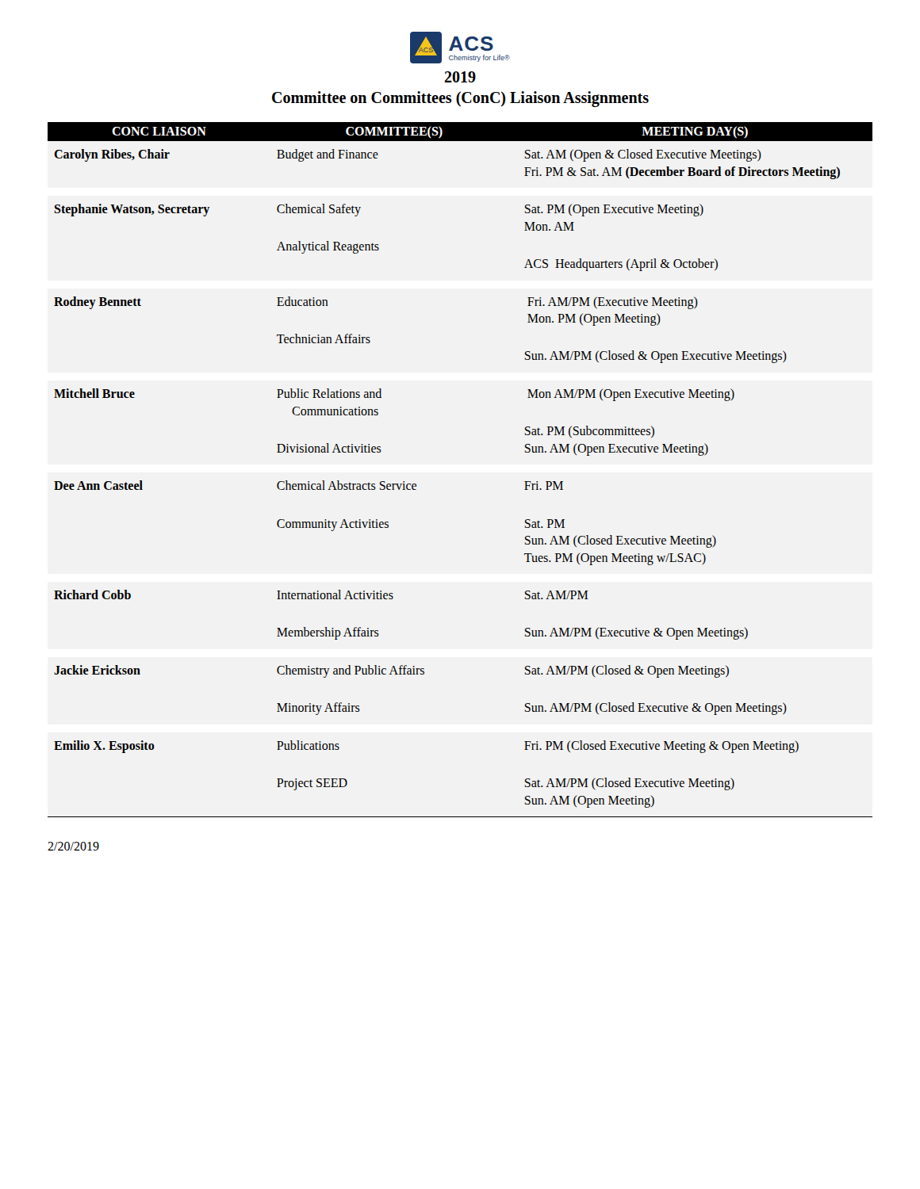ACS ACS Chemistry for Life®
2019 Committee on Committees (ConC) Liaison Assignments
| CONC LIAISON | COMMITTEE(S) | MEETING DAY(S) |
| --- | --- | --- |
| Carolyn Ribes, Chair | Budget and Finance | Sat. AM (Open & Closed Executive Meetings) Fri. PM & Sat. AM (December Board of Directors Meeting) |
| Stephanie Watson, Secretary | Chemical Safety Analytical Reagents | Sat. PM (Open Executive Meeting) Mon. AM ACS Headquarters (April & October) |
| Rodney Bennett | Education Technician Affairs | Fri. AM/PM (Executive Meeting) Mon. PM (Open Meeting) Sun. AM/PM (Closed & Open Executive Meetings) |
| Mitchell Bruce | Public Relations and Communications Divisional Activities | Mon AM/PM (Open Executive Meeting) Sat. PM (Subcommittees) Sun. AM (Open Executive Meeting) |
| Dee Ann Casteel | Chemical Abstracts Service Community Activities | Fri. PM Sat. PM Sun. AM (Closed Executive Meeting) Tues. PM (Open Meeting w/LSAC) |
| Richard Cobb | International Activities Membership Affairs | Sat. AM/PM Sun. AM/PM (Executive & Open Meetings) |
| Jackie Erickson | Chemistry and Public Affairs Minority Affairs | Sat. AM/PM (Closed & Open Meetings) Sun. AM/PM (Closed Executive & Open Meetings) |
| Emilio X. Esposito | Publications Project SEED | Fri. PM (Closed Executive Meeting & Open Meeting) Sat. AM/PM (Closed Executive Meeting) Sun. AM (Open Meeting) |
2/20/2019